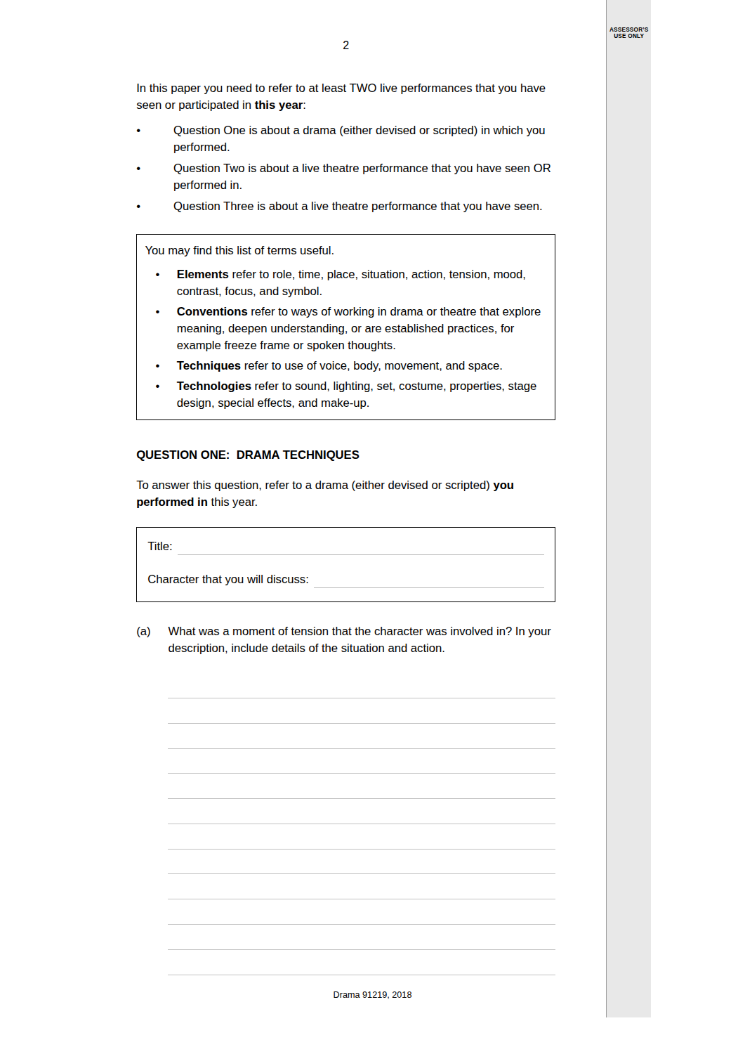ASSESSOR’S
USE ONLY
2
In this paper you need to refer to at least TWO live performances that you have seen or participated in this year:
Question One is about a drama (either devised or scripted) in which you performed.
Question Two is about a live theatre performance that you have seen OR performed in.
Question Three is about a live theatre performance that you have seen.
You may find this list of terms useful.
Elements refer to role, time, place, situation, action, tension, mood, contrast, focus, and symbol.
Conventions refer to ways of working in drama or theatre that explore meaning, deepen understanding, or are established practices, for example freeze frame or spoken thoughts.
Techniques refer to use of voice, body, movement, and space.
Technologies refer to sound, lighting, set, costume, properties, stage design, special effects, and make-up.
QUESTION ONE: DRAMA TECHNIQUES
To answer this question, refer to a drama (either devised or scripted) you performed in this year.
Title:
Character that you will discuss:
(a)
What was a moment of tension that the character was involved in? In your description, include details of the situation and action.
Drama 91219, 2018